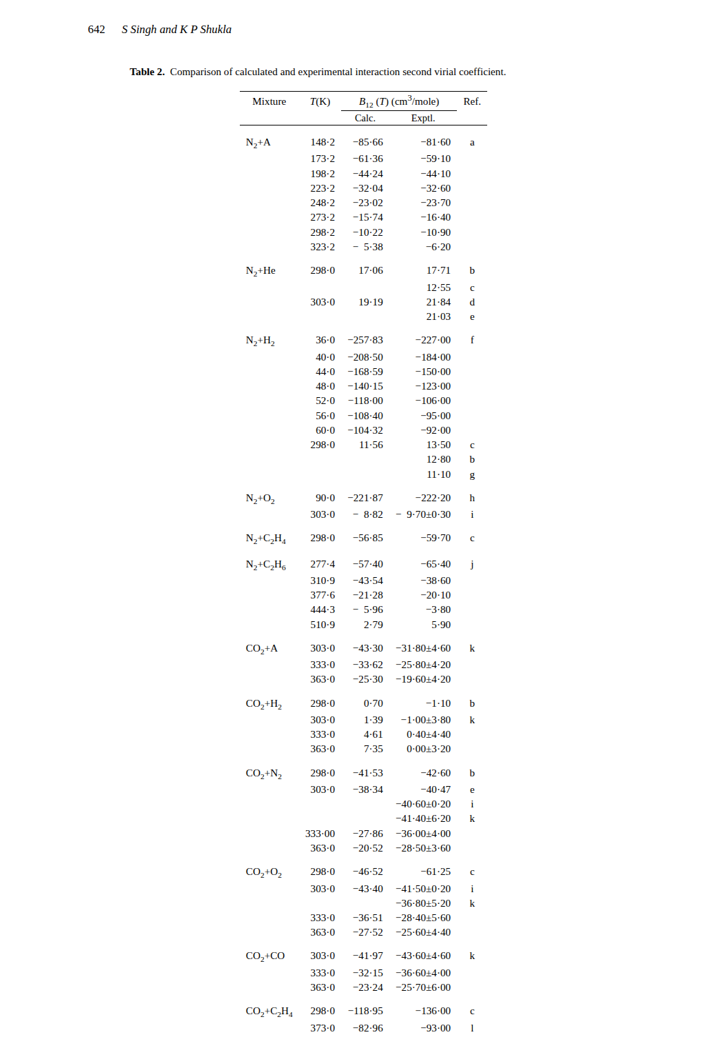642 S Singh and K P Shukla
Table 2. Comparison of calculated and experimental interaction second virial coefficient.
| Mixture | T (K) | B 12 ( T ) (cm 3 /mole) | Ref. |
| --- | --- | --- | --- |
| Calc. | Exptl. |
| N 2 +A | 148·2 | −85·66 | −81·60 | a |
| | 173·2 | −61·36 | −59·10 | |
| | 198·2 | −44·24 | −44·10 | |
| | 223·2 | −32·04 | −32·60 | |
| | 248·2 | −23·02 | −23·70 | |
| | 273·2 | −15·74 | −16·40 | |
| | 298·2 | −10·22 | −10·90 | |
| | 323·2 | − 5·38 | −6·20 | |
| N 2 +He | 298·0 | 17·06 | 17·71 | b |
| | | | 12·55 | c |
| | 303·0 | 19·19 | 21·84 | d |
| | | | 21·03 | e |
| N 2 +H 2 | 36·0 | −257·83 | −227·00 | f |
| | 40·0 | −208·50 | −184·00 | |
| | 44·0 | −168·59 | −150·00 | |
| | 48·0 | −140·15 | −123·00 | |
| | 52·0 | −118·00 | −106·00 | |
| | 56·0 | −108·40 | −95·00 | |
| | 60·0 | −104·32 | −92·00 | |
| | 298·0 | 11·56 | 13·50 | c |
| | | | 12·80 | b |
| | | | 11·10 | g |
| N 2 +O 2 | 90·0 | −221·87 | −222·20 | h |
| | 303·0 | − 8·82 | − 9·70±0·30 | i |
| N 2 +C 2 H 4 | 298·0 | −56·85 | −59·70 | c |
| N 2 +C 2 H 6 | 277·4 | −57·40 | −65·40 | j |
| | 310·9 | −43·54 | −38·60 | |
| | 377·6 | −21·28 | −20·10 | |
| | 444·3 | − 5·96 | −3·80 | |
| | 510·9 | 2·79 | 5·90 | |
| CO 2 +A | 303·0 | −43·30 | −31·80±4·60 | k |
| | 333·0 | −33·62 | −25·80±4·20 | |
| | 363·0 | −25·30 | −19·60±4·20 | |
| CO 2 +H 2 | 298·0 | 0·70 | −1·10 | b |
| | 303·0 | 1·39 | −1·00±3·80 | k |
| | 333·0 | 4·61 | 0·40±4·40 | |
| | 363·0 | 7·35 | 0·00±3·20 | |
| CO 2 +N 2 | 298·0 | −41·53 | −42·60 | b |
| | 303·0 | −38·34 | −40·47 | e |
| | | | −40·60±0·20 | i |
| | | | −41·40±6·20 | k |
| | 333·00 | −27·86 | −36·00±4·00 | |
| | 363·0 | −20·52 | −28·50±3·60 | |
| CO 2 +O 2 | 298·0 | −46·52 | −61·25 | c |
| | 303·0 | −43·40 | −41·50±0·20 | i |
| | | | −36·80±5·20 | k |
| | 333·0 | −36·51 | −28·40±5·60 | |
| | 363·0 | −27·52 | −25·60±4·40 | |
| CO 2 +CO | 303·0 | −41·97 | −43·60±4·60 | k |
| | 333·0 | −32·15 | −36·60±4·00 | |
| | 363·0 | −23·24 | −25·70±6·00 | |
| CO 2 +C 2 H 4 | 298·0 | −118·95 | −136·00 | c |
| | 373·0 | −82·96 | −93·00 | l |